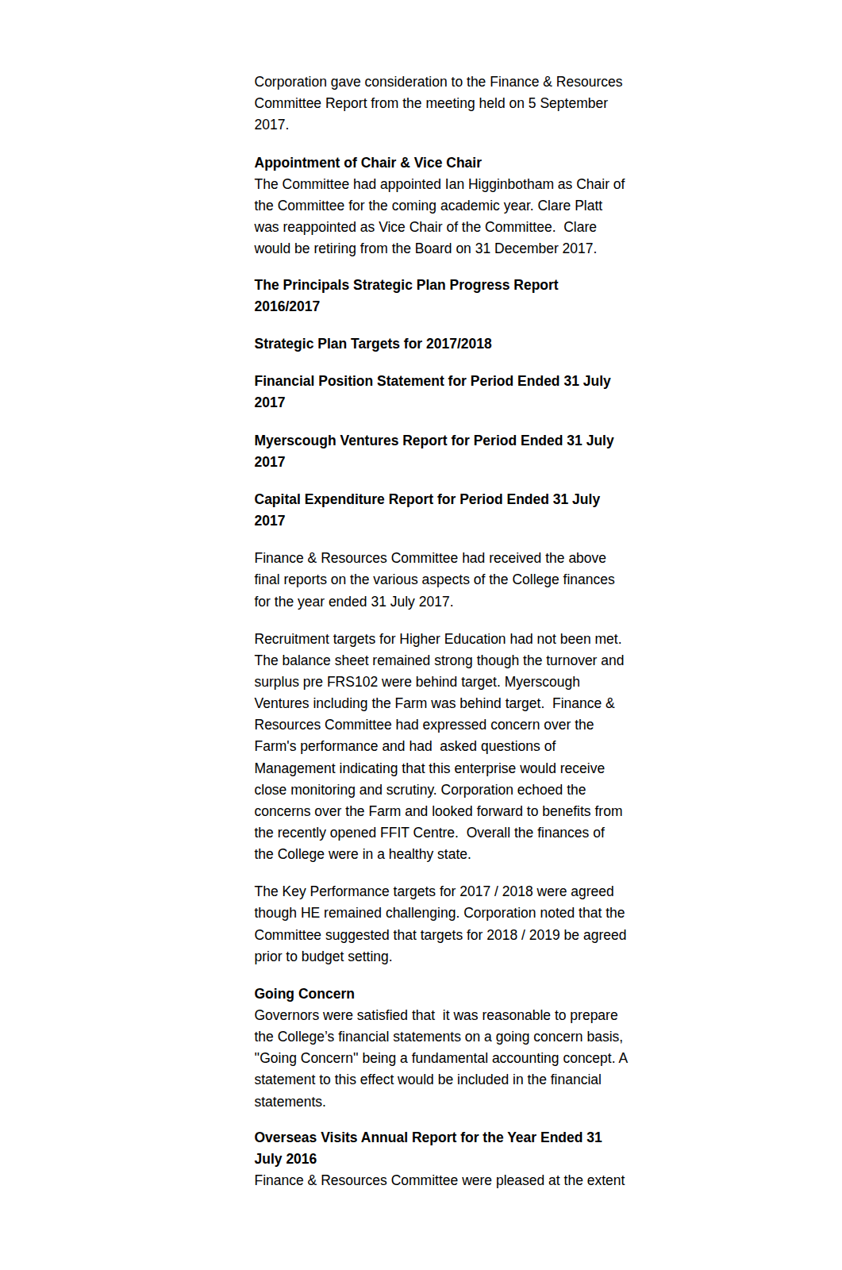Corporation gave consideration to the Finance & Resources Committee Report from the meeting held on 5 September 2017.
Appointment of Chair & Vice Chair
The Committee had appointed Ian Higginbotham as Chair of the Committee for the coming academic year. Clare Platt was reappointed as Vice Chair of the Committee. Clare would be retiring from the Board on 31 December 2017.
The Principals Strategic Plan Progress Report 2016/2017
Strategic Plan Targets for 2017/2018
Financial Position Statement for Period Ended 31 July 2017
Myerscough Ventures Report for Period Ended 31 July 2017
Capital Expenditure Report for Period Ended 31 July 2017
Finance & Resources Committee had received the above final reports on the various aspects of the College finances for the year ended 31 July 2017.
Recruitment targets for Higher Education had not been met. The balance sheet remained strong though the turnover and surplus pre FRS102 were behind target. Myerscough Ventures including the Farm was behind target. Finance & Resources Committee had expressed concern over the Farm's performance and had asked questions of Management indicating that this enterprise would receive close monitoring and scrutiny. Corporation echoed the concerns over the Farm and looked forward to benefits from the recently opened FFIT Centre. Overall the finances of the College were in a healthy state.
The Key Performance targets for 2017 / 2018 were agreed though HE remained challenging. Corporation noted that the Committee suggested that targets for 2018 / 2019 be agreed prior to budget setting.
Going Concern
Governors were satisfied that it was reasonable to prepare the College’s financial statements on a going concern basis, ''Going Concern'' being a fundamental accounting concept. A statement to this effect would be included in the financial statements.
Overseas Visits Annual Report for the Year Ended 31 July 2016
Finance & Resources Committee were pleased at the extent